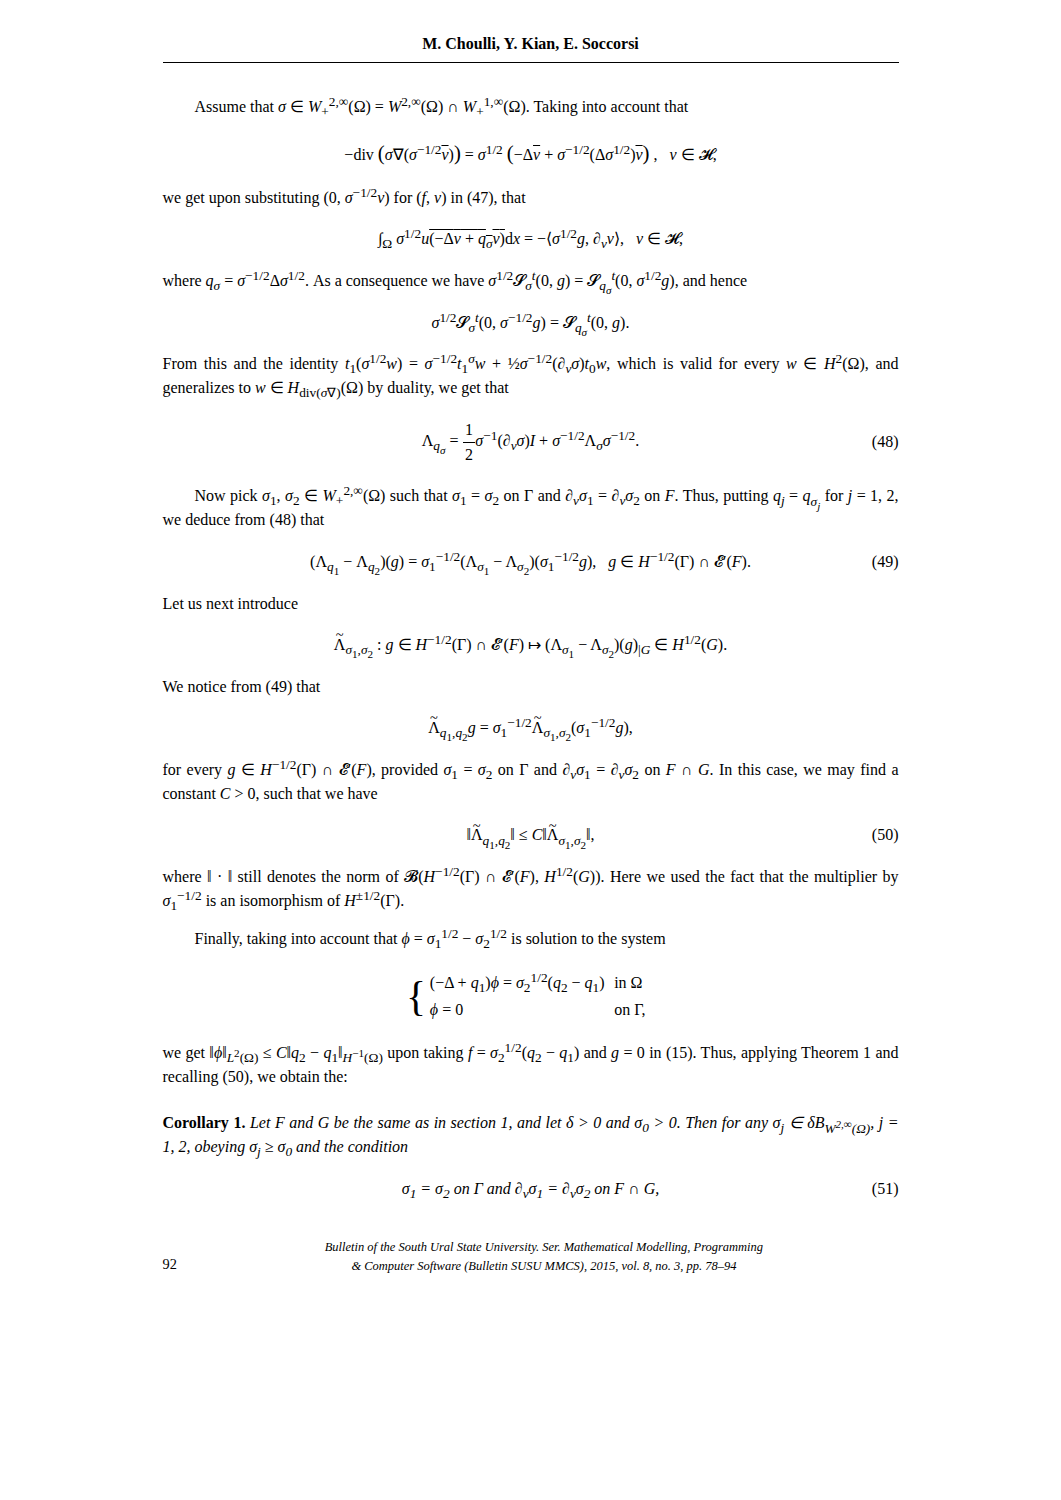M. Choulli, Y. Kian, E. Soccorsi
Assume that σ ∈ W+2,∞(Ω) = W2,∞(Ω) ∩ W+1,∞(Ω). Taking into account that
−div (σ∇(σ−1/2v)) = σ1/2 (−Δv + σ−1/2(Δσ1/2)v) , v ∈ 𝓗,
we get upon substituting (0, σ−1/2v) for (f, v) in (47), that
∫Ω σ1/2u(−Δv + qσv) dx = −⟨σ1/2g, ∂νv⟩, v ∈ 𝓗,
where qσ = σ−1/2Δσ1/2. As a consequence we have σ1/2𝓢σt(0, g) = 𝓢qσt(0, σ1/2g), and hence
σ1/2𝓢σt(0, σ−1/2g) = 𝓢qσt(0, g).
From this and the identity t1(σ1/2w) = σ−1/2t1σw + ½σ−1/2(∂νσ)t0w, which is valid for every w ∈ H2(Ω), and generalizes to w ∈ Hdiv(σ∇)(Ω) by duality, we get that
Λqσ = 12 σ−1(∂νσ)I + σ−1/2Λσσ−1/2. (48)
Now pick σ1, σ2 ∈ W+2,∞(Ω) such that σ1 = σ2 on Γ and ∂νσ1 = ∂νσ2 on F. Thus, putting qj = qσj for j = 1, 2, we deduce from (48) that
(Λq1 − Λq2)(g) = σ1−1/2(Λσ1 − Λσ2)(σ1−1/2g), g ∈ H−1/2(Γ) ∩ 𝓔′(F). (49)
Let us next introduce
~Λσ1,σ2 : g ∈ H−1/2(Γ) ∩ 𝓔′(F) ↦ (Λσ1 − Λσ2)(g)|G ∈ H1/2(G).
We notice from (49) that
~Λq1,q2g = σ1−1/2~Λσ1,σ2(σ1−1/2g),
for every g ∈ H−1/2(Γ) ∩ 𝓔′(F), provided σ1 = σ2 on Γ and ∂νσ1 = ∂νσ2 on F ∩ G. In this case, we may find a constant C > 0, such that we have
‖~Λq1,q2‖ ≤ C‖~Λσ1,σ2‖, (50)
where ‖ · ‖ still denotes the norm of 𝓑(H−1/2(Γ) ∩ 𝓔′(F), H1/2(G)). Here we used the fact that the multiplier by σ1−1/2 is an isomorphism of H±1/2(Γ).
Finally, taking into account that ϕ = σ11/2 − σ21/2 is solution to the system
{
| (−Δ + q 1 ) ϕ = σ 2 1/2 ( q 2 − q 1 ) | in Ω |
| ϕ = 0 | on Γ, |
we get ‖ϕ‖L2(Ω) ≤ C‖q2 − q1‖H−1(Ω) upon taking f = σ21/2(q2 − q1) and g = 0 in (15). Thus, applying Theorem 1 and recalling (50), we obtain the:
Corollary 1. Let F and G be the same as in section 1, and let δ > 0 and σ0 > 0. Then for any σj ∈ δBW2,∞(Ω), j = 1, 2, obeying σj ≥ σ0 and the condition
σ1 = σ2 on Γ and ∂νσ1 = ∂νσ2 on F ∩ G, (51)
92 Bulletin of the South Ural State University. Ser. Mathematical Modelling, Programming
& Computer Software (Bulletin SUSU MMCS), 2015, vol. 8, no. 3, pp. 78–94